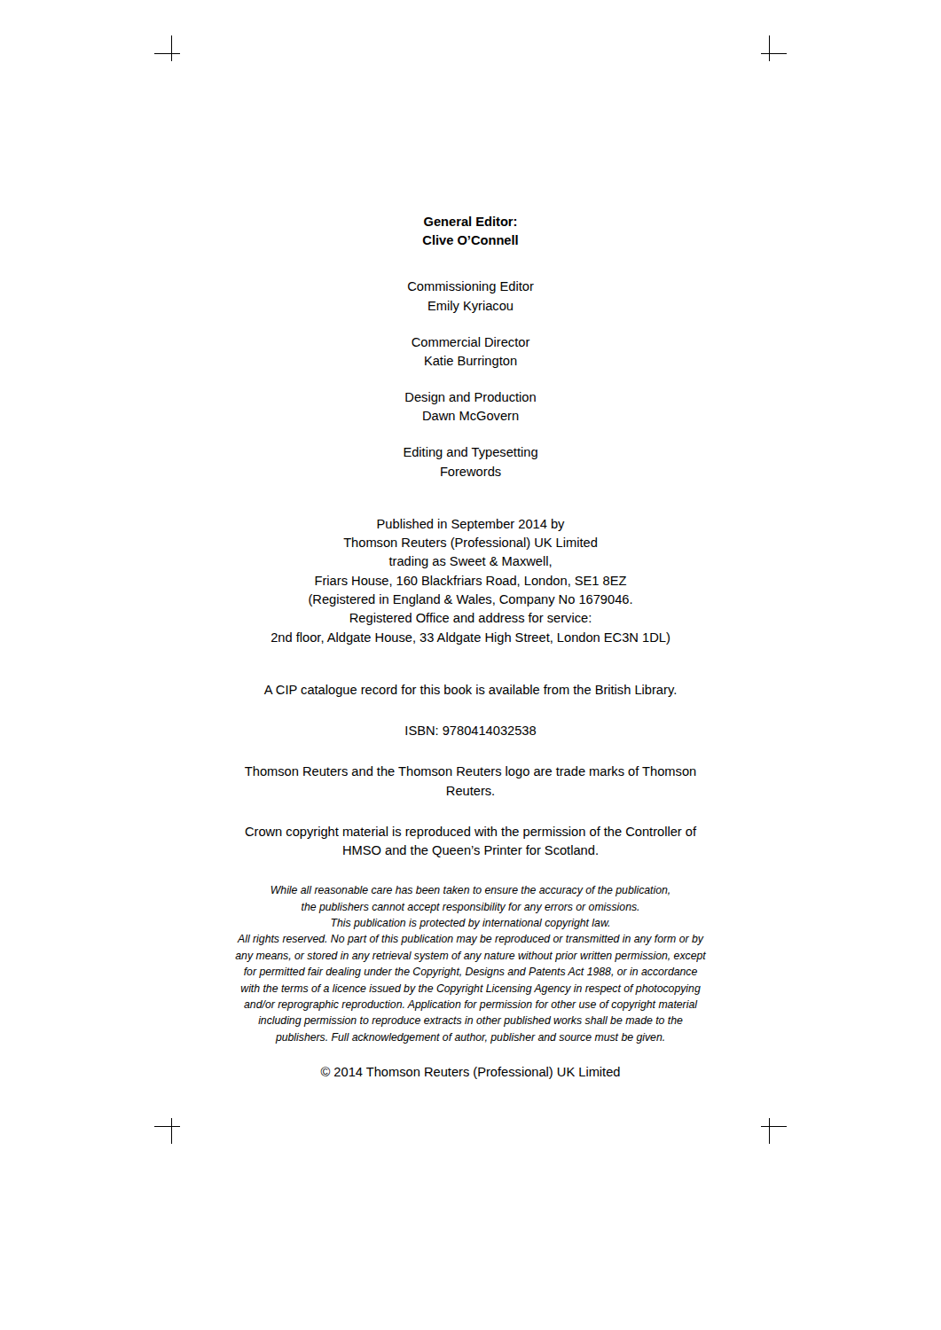General Editor:
Clive O’Connell
Commissioning Editor
Emily Kyriacou
Commercial Director
Katie Burrington
Design and Production
Dawn McGovern
Editing and Typesetting
Forewords
Published in September 2014 by
Thomson Reuters (Professional) UK Limited
trading as Sweet & Maxwell,
Friars House, 160 Blackfriars Road, London, SE1 8EZ
(Registered in England & Wales, Company No 1679046.
Registered Office and address for service:
2nd floor, Aldgate House, 33 Aldgate High Street, London EC3N 1DL)
A CIP catalogue record for this book is available from the British Library.
ISBN: 9780414032538
Thomson Reuters and the Thomson Reuters logo are trade marks of Thomson Reuters.
Crown copyright material is reproduced with the permission of the Controller of HMSO and the Queen’s Printer for Scotland.
While all reasonable care has been taken to ensure the accuracy of the publication,
the publishers cannot accept responsibility for any errors or omissions.
This publication is protected by international copyright law.
All rights reserved. No part of this publication may be reproduced or transmitted in any form or by any means, or stored in any retrieval system of any nature without prior written permission, except for permitted fair dealing under the Copyright, Designs and Patents Act 1988, or in accordance with the terms of a licence issued by the Copyright Licensing Agency in respect of photocopying and/or reprographic reproduction. Application for permission for other use of copyright material including permission to reproduce extracts in other published works shall be made to the publishers. Full acknowledgement of author, publisher and source must be given.
© 2014 Thomson Reuters (Professional) UK Limited